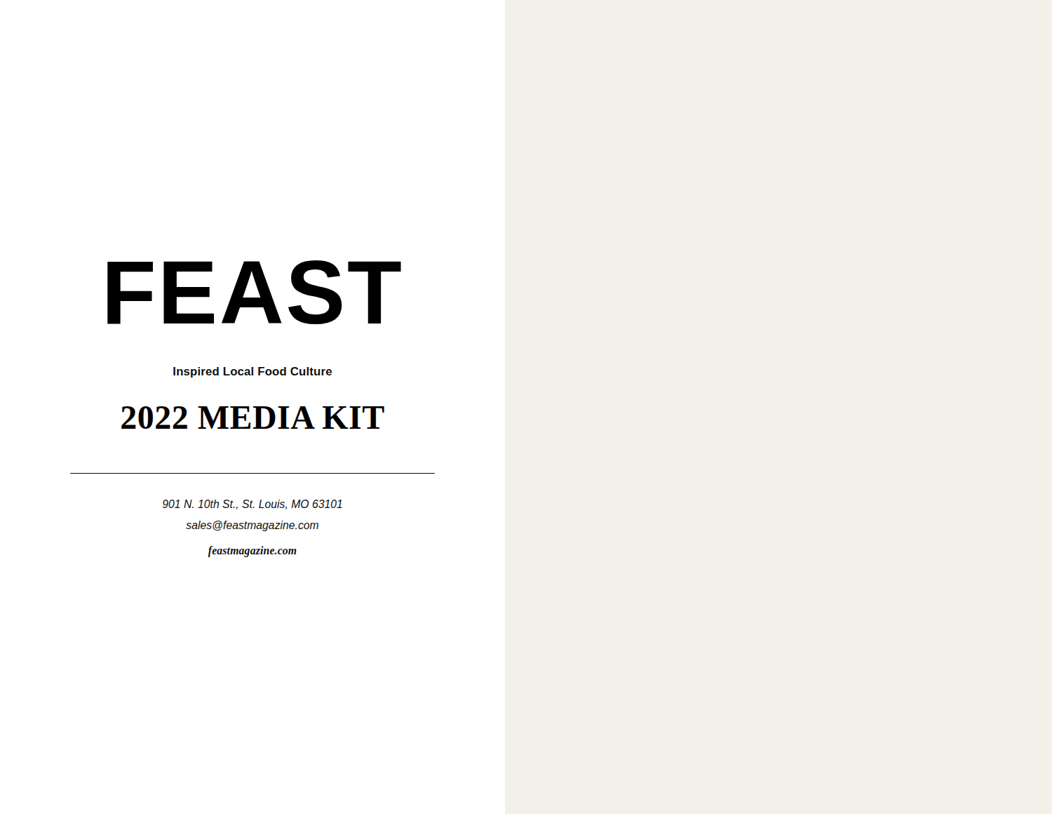FEAST
Inspired Local Food Culture
2022 MEDIA KIT
901 N. 10th St., St. Louis, MO 63101
sales@feastmagazine.com
feastmagazine.com